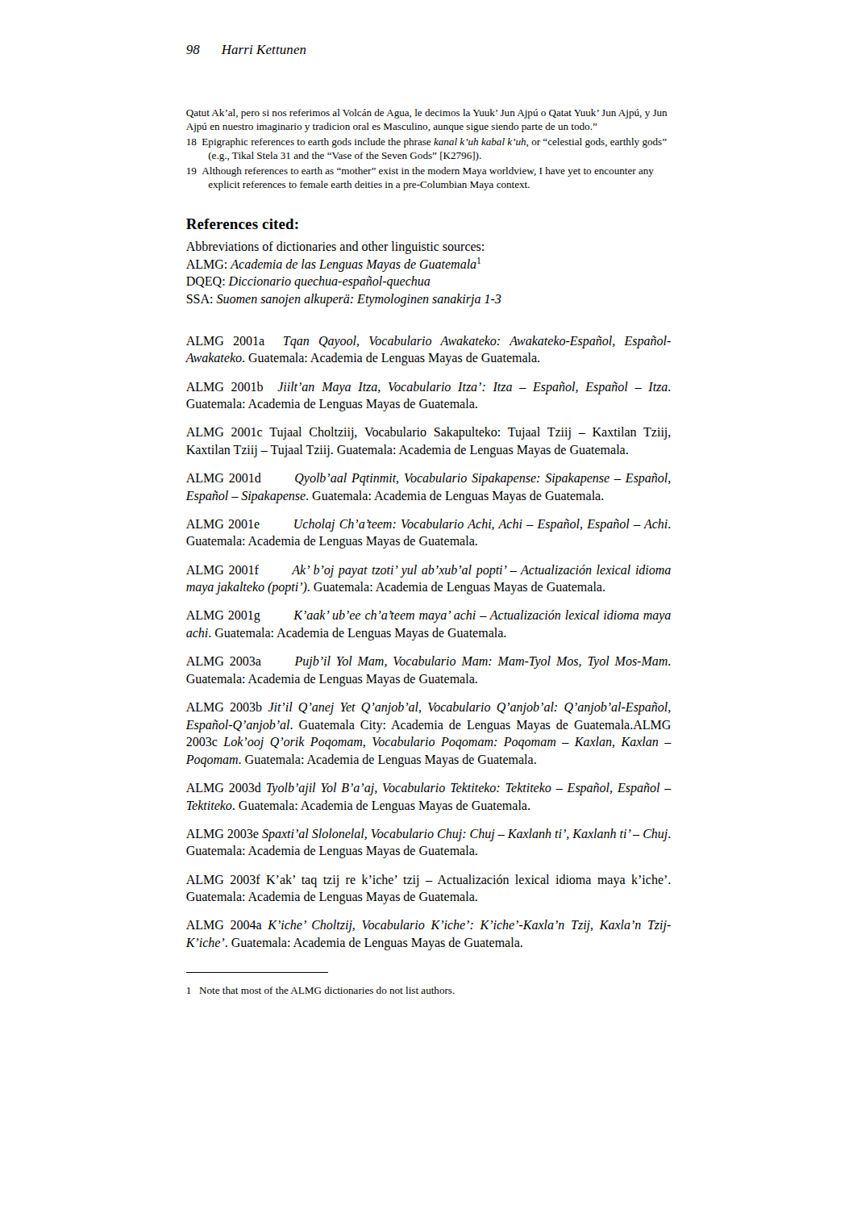98 Harri Kettunen
Qatut Ak’al, pero si nos referimos al Volcán de Agua, le decimos la Yuuk’ Jun Ajpú o Qatat Yuuk’ Jun Ajpú, y Jun Ajpú en nuestro imaginario y tradicion oral es Masculino, aunque sigue siendo parte de un todo.”
18 Epigraphic references to earth gods include the phrase kanal k’uh kabal k’uh, or “celestial gods, earthly gods” (e.g., Tikal Stela 31 and the “Vase of the Seven Gods” [K2796]).
19 Although references to earth as “mother” exist in the modern Maya worldview, I have yet to encounter any explicit references to female earth deities in a pre-Columbian Maya context.
References cited:
Abbreviations of dictionaries and other linguistic sources:
ALMG: Academia de las Lenguas Mayas de Guatemala1
DQEQ: Diccionario quechua-español-quechua
SSA: Suomen sanojen alkuperä: Etymologinen sanakirja 1-3
ALMG 2001a Tqan Qayool, Vocabulario Awakateko: Awakateko-Español, Español-Awakateko. Guatemala: Academia de Lenguas Mayas de Guatemala.
ALMG 2001b Jiilt’an Maya Itza, Vocabulario Itza’: Itza – Español, Español – Itza. Guatemala: Academia de Lenguas Mayas de Guatemala.
ALMG 2001c Tujaal Choltziij, Vocabulario Sakapulteko: Tujaal Tziij – Kaxtilan Tziij, Kaxtilan Tziij – Tujaal Tziij. Guatemala: Academia de Lenguas Mayas de Guatemala.
ALMG 2001d Qyolb’aal Pqtinmit, Vocabulario Sipakapense: Sipakapense – Español, Español – Sipakapense. Guatemala: Academia de Lenguas Mayas de Guatemala.
ALMG 2001e Ucholaj Ch’a’teem: Vocabulario Achi, Achi – Español, Español – Achi. Guatemala: Academia de Lenguas Mayas de Guatemala.
ALMG 2001f Ak’ b’oj payat tzoti’ yul ab’xub’al popti’ – Actualización lexical idioma maya jakalteko (popti’). Guatemala: Academia de Lenguas Mayas de Guatemala.
ALMG 2001g K’aak’ ub’ee ch’a’teem maya’ achi – Actualización lexical idioma maya achi. Guatemala: Academia de Lenguas Mayas de Guatemala.
ALMG 2003a Pujb’il Yol Mam, Vocabulario Mam: Mam-Tyol Mos, Tyol Mos-Mam. Guatemala: Academia de Lenguas Mayas de Guatemala.
ALMG 2003b Jit’il Q’anej Yet Q’anjob’al, Vocabulario Q’anjob’al: Q’anjob’al-Español, Español-Q’anjob’al. Guatemala City: Academia de Lenguas Mayas de Guatemala.ALMG 2003c Lok’ooj Q’orik Poqomam, Vocabulario Poqomam: Poqomam – Kaxlan, Kaxlan – Poqomam. Guatemala: Academia de Lenguas Mayas de Guatemala.
ALMG 2003d Tyolb’ajil Yol B’a’aj, Vocabulario Tektiteko: Tektiteko – Español, Español – Tektiteko. Guatemala: Academia de Lenguas Mayas de Guatemala.
ALMG 2003e Spaxti’al Slolonelal, Vocabulario Chuj: Chuj – Kaxlanh ti’, Kaxlanh ti’ – Chuj. Guatemala: Academia de Lenguas Mayas de Guatemala.
ALMG 2003f K’ak’ taq tzij re k’iche’ tzij – Actualización lexical idioma maya k’iche’. Guatemala: Academia de Lenguas Mayas de Guatemala.
ALMG 2004a K’iche’ Choltzij, Vocabulario K’iche’: K’iche’-Kaxla’n Tzij, Kaxla’n Tzij-K’iche’. Guatemala: Academia de Lenguas Mayas de Guatemala.
1 Note that most of the ALMG dictionaries do not list authors.